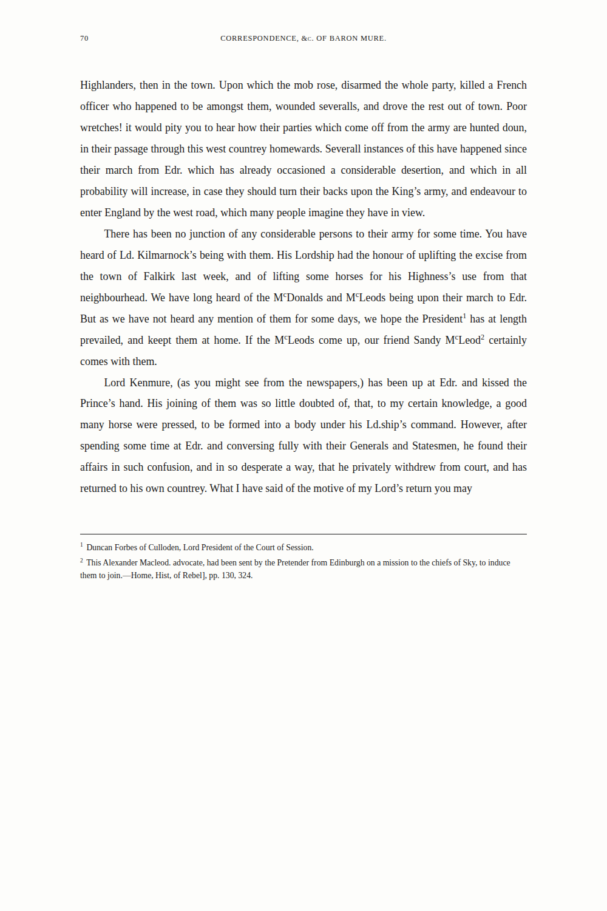70 Correspondence, &c. of Baron Mure. 70
Highlanders, then in the town. Upon which the mob rose, disarmed the whole party, killed a French officer who happened to be amongst them, wounded severalls, and drove the rest out of town. Poor wretches! it would pity you to hear how their parties which come off from the army are hunted doun, in their passage through this west countrey homewards. Severall instances of this have happened since their march from Edr. which has already occasioned a considerable desertion, and which in all probability will increase, in case they should turn their backs upon the King’s army, and endeavour to enter England by the west road, which many people imagine they have in view.
There has been no junction of any considerable persons to their army for some time. You have heard of Ld. Kilmarnock’s being with them. His Lordship had the honour of uplifting the excise from the town of Falkirk last week, and of lifting some horses for his Highness’s use from that neighbourhead. We have long heard of the Mc Donalds and Mc Leods being upon their march to Edr. But as we have not heard any mention of them for some days, we hope the President1 has at length prevailed, and keept them at home. If the Mc Leods come up, our friend Sandy Mc Leod2 certainly comes with them.
Lord Kenmure, (as you might see from the newspapers,) has been up at Edr. and kissed the Prince’s hand. His joining of them was so little doubted of, that, to my certain knowledge, a good many horse were pressed, to be formed into a body under his Ld.ship’s command. However, after spending some time at Edr. and conversing fully with their Generals and Statesmen, he found their affairs in such confusion, and in so desperate a way, that he privately withdrew from court, and has returned to his own countrey. What I have said of the motive of my Lord’s return you may
1 Duncan Forbes of Culloden, Lord President of the Court of Session.
2 This Alexander Macleod. advocate, had been sent by the Pretender from Edinburgh on a mission to the chiefs of Sky, to induce them to join.—Home, Hist, of Rebel], pp. 130, 324.